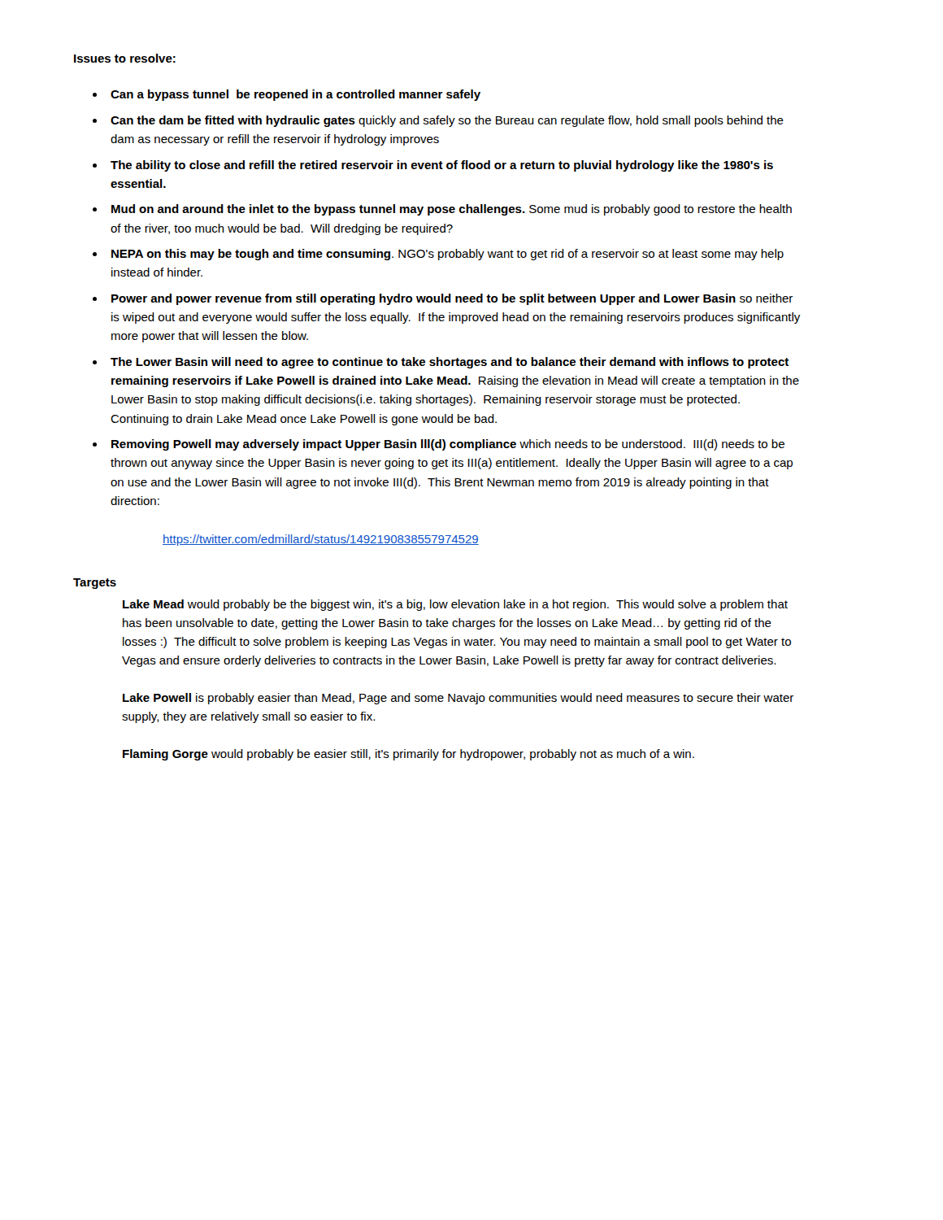Issues to resolve:
Can a bypass tunnel be reopened in a controlled manner safely
Can the dam be fitted with hydraulic gates quickly and safely so the Bureau can regulate flow, hold small pools behind the dam as necessary or refill the reservoir if hydrology improves
The ability to close and refill the retired reservoir in event of flood or a return to pluvial hydrology like the 1980's is essential.
Mud on and around the inlet to the bypass tunnel may pose challenges. Some mud is probably good to restore the health of the river, too much would be bad. Will dredging be required?
NEPA on this may be tough and time consuming. NGO's probably want to get rid of a reservoir so at least some may help instead of hinder.
Power and power revenue from still operating hydro would need to be split between Upper and Lower Basin so neither is wiped out and everyone would suffer the loss equally. If the improved head on the remaining reservoirs produces significantly more power that will lessen the blow.
The Lower Basin will need to agree to continue to take shortages and to balance their demand with inflows to protect remaining reservoirs if Lake Powell is drained into Lake Mead. Raising the elevation in Mead will create a temptation in the Lower Basin to stop making difficult decisions(i.e. taking shortages). Remaining reservoir storage must be protected. Continuing to drain Lake Mead once Lake Powell is gone would be bad.
Removing Powell may adversely impact Upper Basin lll(d) compliance which needs to be understood. III(d) needs to be thrown out anyway since the Upper Basin is never going to get its III(a) entitlement. Ideally the Upper Basin will agree to a cap on use and the Lower Basin will agree to not invoke III(d). This Brent Newman memo from 2019 is already pointing in that direction:
https://twitter.com/edmillard/status/1492190838557974529
Targets
Lake Mead would probably be the biggest win, it's a big, low elevation lake in a hot region. This would solve a problem that has been unsolvable to date, getting the Lower Basin to take charges for the losses on Lake Mead… by getting rid of the losses :) The difficult to solve problem is keeping Las Vegas in water. You may need to maintain a small pool to get Water to Vegas and ensure orderly deliveries to contracts in the Lower Basin, Lake Powell is pretty far away for contract deliveries.
Lake Powell is probably easier than Mead, Page and some Navajo communities would need measures to secure their water supply, they are relatively small so easier to fix.
Flaming Gorge would probably be easier still, it's primarily for hydropower, probably not as much of a win.